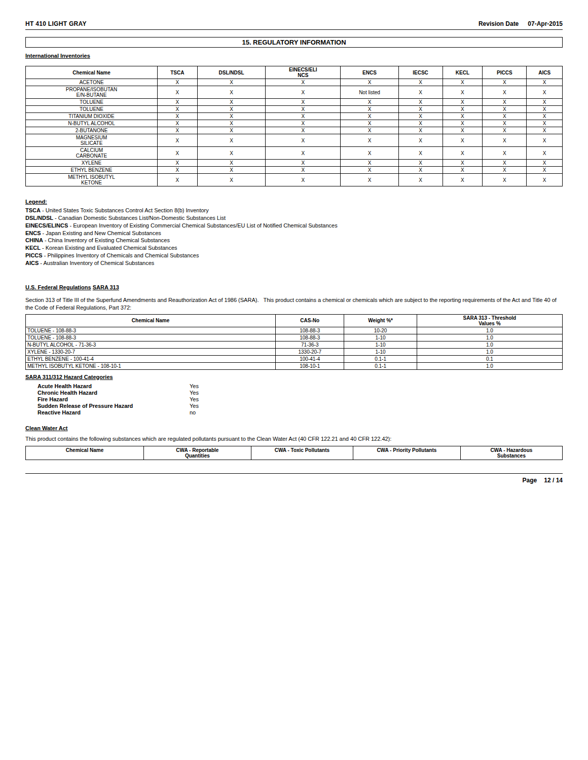HT 410 LIGHT GRAY
Revision Date07-Apr-2015
15. REGULATORY INFORMATION
International Inventories
| Chemical Name | TSCA | DSL/NDSL | EINECS/ELI NCS | ENCS | IECSC | KECL | PICCS | AICS |
| --- | --- | --- | --- | --- | --- | --- | --- | --- |
| ACETONE | X | X | X | X | X | X | X | X |
| PROPANE/ISOBUTAN E/N-BUTANE | X | X | X | Not listed | X | X | X | X |
| TOLUENE | X | X | X | X | X | X | X | X |
| TOLUENE | X | X | X | X | X | X | X | X |
| TITANIUM DIOXIDE | X | X | X | X | X | X | X | X |
| N-BUTYL ALCOHOL | X | X | X | X | X | X | X | X |
| 2-BUTANONE | X | X | X | X | X | X | X | X |
| MAGNESIUM SILICATE | X | X | X | X | X | X | X | X |
| CALCIUM CARBONATE | X | X | X | X | X | X | X | X |
| XYLENE | X | X | X | X | X | X | X | X |
| ETHYL BENZENE | X | X | X | X | X | X | X | X |
| METHYL ISOBUTYL KETONE | X | X | X | X | X | X | X | X |
Legend:
TSCA - United States Toxic Substances Control Act Section 8(b) Inventory
DSL/NDSL - Canadian Domestic Substances List/Non-Domestic Substances List
EINECS/ELINCS - European Inventory of Existing Commercial Chemical Substances/EU List of Notified Chemical Substances
ENCS - Japan Existing and New Chemical Substances
CHINA - China Inventory of Existing Chemical Substances
KECL - Korean Existing and Evaluated Chemical Substances
PICCS - Philippines Inventory of Chemicals and Chemical Substances
AICS - Australian Inventory of Chemical Substances
U.S. Federal Regulations
SARA 313
Section 313 of Title III of the Superfund Amendments and Reauthorization Act of 1986 (SARA). This product contains a chemical or chemicals which are subject to the reporting requirements of the Act and Title 40 of the Code of Federal Regulations, Part 372:
| Chemical Name | CAS-No | Weight %* | SARA 313 - Threshold Values % |
| --- | --- | --- | --- |
| TOLUENE - 108-88-3 | 108-88-3 | 10-20 | 1.0 |
| TOLUENE - 108-88-3 | 108-88-3 | 1-10 | 1.0 |
| N-BUTYL ALCOHOL - 71-36-3 | 71-36-3 | 1-10 | 1.0 |
| XYLENE - 1330-20-7 | 1330-20-7 | 1-10 | 1.0 |
| ETHYL BENZENE - 100-41-4 | 100-41-4 | 0.1-1 | 0.1 |
| METHYL ISOBUTYL KETONE - 108-10-1 | 108-10-1 | 0.1-1 | 1.0 |
SARA 311/312 Hazard Categories
Acute Health Hazard Yes
Chronic Health Hazard Yes
Fire Hazard Yes
Sudden Release of Pressure Hazard Yes
Reactive Hazard no
Clean Water Act
This product contains the following substances which are regulated pollutants pursuant to the Clean Water Act (40 CFR 122.21 and 40 CFR 122.42):
| Chemical Name | CWA - Reportable Quantities | CWA - Toxic Pollutants | CWA - Priority Pollutants | CWA - Hazardous Substances |
| --- | --- | --- | --- | --- |
Page 12 / 14